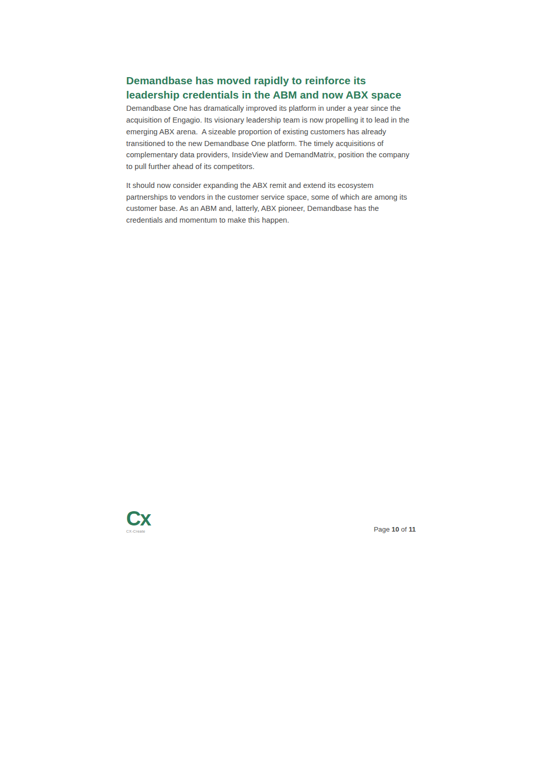Demandbase has moved rapidly to reinforce its leadership credentials in the ABM and now ABX space
Demandbase One has dramatically improved its platform in under a year since the acquisition of Engagio. Its visionary leadership team is now propelling it to lead in the emerging ABX arena. A sizeable proportion of existing customers has already transitioned to the new Demandbase One platform. The timely acquisitions of complementary data providers, InsideView and DemandMatrix, position the company to pull further ahead of its competitors.
It should now consider expanding the ABX remit and extend its ecosystem partnerships to vendors in the customer service space, some of which are among its customer base. As an ABM and, latterly, ABX pioneer, Demandbase has the credentials and momentum to make this happen.
Cx
CX-Create
Page 10 of 11